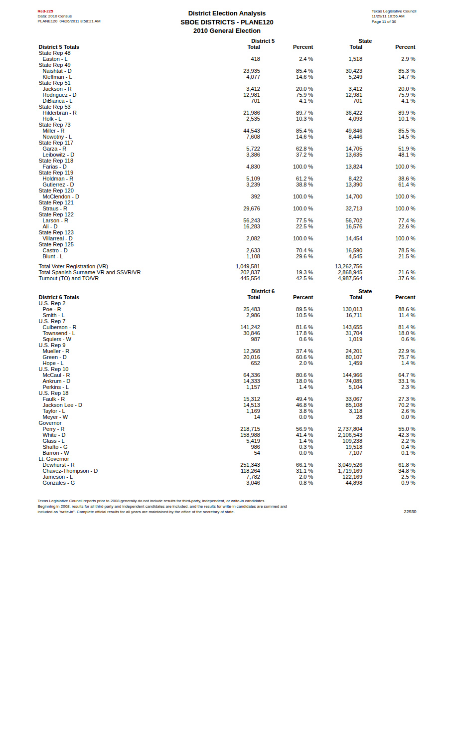Red-225
Data: 2010 Census
PLANE120 04/26/2011 8:58:21 AM
Texas Legislative Council
11/29/11 10:56 AM
Page 11 of 30
District Election Analysis
SBOE DISTRICTS - PLANE120
2010 General Election
| | District 5 | State |
| --- | --- | --- |
| District 5 Totals | Total | Percent | Total | Percent |
| State Rep 48 | | | | |
| Easton - L | 418 | 2.4 % | 1,518 | 2.9 % |
| State Rep 49 | | | | |
| Naishtat - D | 23,935 | 85.4 % | 30,423 | 85.3 % |
| Kleffman - L | 4,077 | 14.6 % | 5,249 | 14.7 % |
| State Rep 51 | | | | |
| Jackson - R | 3,412 | 20.0 % | 3,412 | 20.0 % |
| Rodriguez - D | 12,981 | 75.9 % | 12,981 | 75.9 % |
| DiBianca - L | 701 | 4.1 % | 701 | 4.1 % |
| State Rep 53 | | | | |
| Hilderbran - R | 21,986 | 89.7 % | 36,422 | 89.9 % |
| Holk - L | 2,535 | 10.3 % | 4,093 | 10.1 % |
| State Rep 73 | | | | |
| Miller - R | 44,543 | 85.4 % | 49,846 | 85.5 % |
| Nowotny - L | 7,608 | 14.6 % | 8,446 | 14.5 % |
| State Rep 117 | | | | |
| Garza - R | 5,722 | 62.8 % | 14,705 | 51.9 % |
| Leibowitz - D | 3,386 | 37.2 % | 13,635 | 48.1 % |
| State Rep 118 | | | | |
| Farias - D | 4,830 | 100.0 % | 13,824 | 100.0 % |
| State Rep 119 | | | | |
| Holdman - R | 5,109 | 61.2 % | 8,422 | 38.6 % |
| Gutierrez - D | 3,239 | 38.8 % | 13,390 | 61.4 % |
| State Rep 120 | | | | |
| McClendon - D | 392 | 100.0 % | 14,700 | 100.0 % |
| State Rep 121 | | | | |
| Straus - R | 29,676 | 100.0 % | 32,713 | 100.0 % |
| State Rep 122 | | | | |
| Larson - R | 56,243 | 77.5 % | 56,702 | 77.4 % |
| Ali - D | 16,283 | 22.5 % | 16,576 | 22.6 % |
| State Rep 123 | | | | |
| Villarreal - D | 2,082 | 100.0 % | 14,454 | 100.0 % |
| State Rep 125 | | | | |
| Castro - D | 2,633 | 70.4 % | 16,590 | 78.5 % |
| Blunt - L | 1,108 | 29.6 % | 4,545 | 21.5 % |
| Total Voter Registration (VR) | 1,049,581 | | 13,262,756 | |
| Total Spanish Surname VR and SSVR/VR | 202,837 | 19.3 % | 2,868,945 | 21.6 % |
| Turnout (TO) and TO/VR | 445,554 | 42.5 % | 4,987,564 | 37.6 % |
| | District 6 | State |
| --- | --- | --- |
| District 6 Totals | Total | Percent | Total | Percent |
| U.S. Rep 2 | | | | |
| Poe - R | 25,483 | 89.5 % | 130,013 | 88.6 % |
| Smith - L | 2,986 | 10.5 % | 16,711 | 11.4 % |
| U.S. Rep 7 | | | | |
| Culberson - R | 141,242 | 81.6 % | 143,655 | 81.4 % |
| Townsend - L | 30,846 | 17.8 % | 31,704 | 18.0 % |
| Squiers - W | 987 | 0.6 % | 1,019 | 0.6 % |
| U.S. Rep 9 | | | | |
| Mueller - R | 12,368 | 37.4 % | 24,201 | 22.9 % |
| Green - D | 20,016 | 60.6 % | 80,107 | 75.7 % |
| Hope - L | 652 | 2.0 % | 1,459 | 1.4 % |
| U.S. Rep 10 | | | | |
| McCaul - R | 64,336 | 80.6 % | 144,966 | 64.7 % |
| Ankrum - D | 14,333 | 18.0 % | 74,085 | 33.1 % |
| Perkins - L | 1,157 | 1.4 % | 5,104 | 2.3 % |
| U.S. Rep 18 | | | | |
| Faulk - R | 15,312 | 49.4 % | 33,067 | 27.3 % |
| Jackson Lee - D | 14,513 | 46.8 % | 85,108 | 70.2 % |
| Taylor - L | 1,169 | 3.8 % | 3,118 | 2.6 % |
| Meyer - W | 14 | 0.0 % | 28 | 0.0 % |
| Governor | | | | |
| Perry - R | 218,715 | 56.9 % | 2,737,804 | 55.0 % |
| White - D | 158,988 | 41.4 % | 2,106,543 | 42.3 % |
| Glass - L | 5,419 | 1.4 % | 109,238 | 2.2 % |
| Shafto - G | 986 | 0.3 % | 19,518 | 0.4 % |
| Barron - W | 54 | 0.0 % | 7,107 | 0.1 % |
| Lt. Governor | | | | |
| Dewhurst - R | 251,343 | 66.1 % | 3,049,526 | 61.8 % |
| Chavez-Thompson - D | 118,264 | 31.1 % | 1,719,169 | 34.8 % |
| Jameson - L | 7,782 | 2.0 % | 122,169 | 2.5 % |
| Gonzales - G | 3,046 | 0.8 % | 44,898 | 0.9 % |
Texas Legislative Council reports prior to 2008 generally do not include results for third-party, independent, or write-in candidates.
Beginning in 2008, results for all third-party and independent candidates are included, and the results for write-in candidates are summed and
included as "write-in". Complete official results for all years are maintained by the office of the secretary of state. 22930